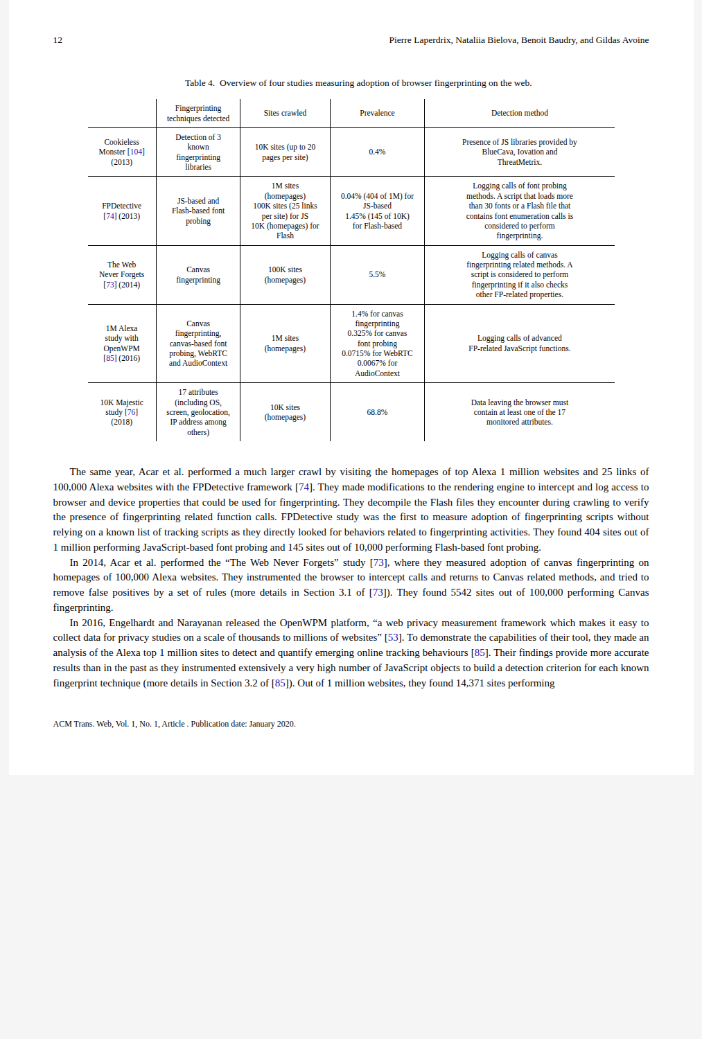12
Pierre Laperdrix, Nataliia Bielova, Benoit Baudry, and Gildas Avoine
Table 4. Overview of four studies measuring adoption of browser fingerprinting on the web.
| | Fingerprinting techniques detected | Sites crawled | Prevalence | Detection method |
| --- | --- | --- | --- | --- |
| Cookieless Monster [ 104 ] (2013) | Detection of 3 known fingerprinting libraries | 10K sites (up to 20 pages per site) | 0.4% | Presence of JS libraries provided by BlueCava, Iovation and ThreatMetrix. |
| FPDetective [ 74 ] (2013) | JS-based and Flash-based font probing | 1M sites (homepages) 100K sites (25 links per site) for JS 10K (homepages) for Flash | 0.04% (404 of 1M) for JS-based 1.45% (145 of 10K) for Flash-based | Logging calls of font probing methods. A script that loads more than 30 fonts or a Flash file that contains font enumeration calls is considered to perform fingerprinting. |
| The Web Never Forgets [ 73 ] (2014) | Canvas fingerprinting | 100K sites (homepages) | 5.5% | Logging calls of canvas fingerprinting related methods. A script is considered to perform fingerprinting if it also checks other FP-related properties. |
| 1M Alexa study with OpenWPM [ 85 ] (2016) | Canvas fingerprinting, canvas-based font probing, WebRTC and AudioContext | 1M sites (homepages) | 1.4% for canvas fingerprinting 0.325% for canvas font probing 0.0715% for WebRTC 0.0067% for AudioContext | Logging calls of advanced FP-related JavaScript functions. |
| 10K Majestic study [ 76 ] (2018) | 17 attributes (including OS, screen, geolocation, IP address among others) | 10K sites (homepages) | 68.8% | Data leaving the browser must contain at least one of the 17 monitored attributes. |
The same year, Acar et al. performed a much larger crawl by visiting the homepages of top Alexa 1 million websites and 25 links of 100,000 Alexa websites with the FPDetective framework [74]. They made modifications to the rendering engine to intercept and log access to browser and device properties that could be used for fingerprinting. They decompile the Flash files they encounter during crawling to verify the presence of fingerprinting related function calls. FPDetective study was the first to measure adoption of fingerprinting scripts without relying on a known list of tracking scripts as they directly looked for behaviors related to fingerprinting activities. They found 404 sites out of 1 million performing JavaScript-based font probing and 145 sites out of 10,000 performing Flash-based font probing.
In 2014, Acar et al. performed the “The Web Never Forgets” study [73], where they measured adoption of canvas fingerprinting on homepages of 100,000 Alexa websites. They instrumented the browser to intercept calls and returns to Canvas related methods, and tried to remove false positives by a set of rules (more details in Section 3.1 of [73]). They found 5542 sites out of 100,000 performing Canvas fingerprinting.
In 2016, Engelhardt and Narayanan released the OpenWPM platform, “a web privacy measurement framework which makes it easy to collect data for privacy studies on a scale of thousands to millions of websites” [53]. To demonstrate the capabilities of their tool, they made an analysis of the Alexa top 1 million sites to detect and quantify emerging online tracking behaviours [85]. Their findings provide more accurate results than in the past as they instrumented extensively a very high number of JavaScript objects to build a detection criterion for each known fingerprint technique (more details in Section 3.2 of [85]). Out of 1 million websites, they found 14,371 sites performing
ACM Trans. Web, Vol. 1, No. 1, Article . Publication date: January 2020.